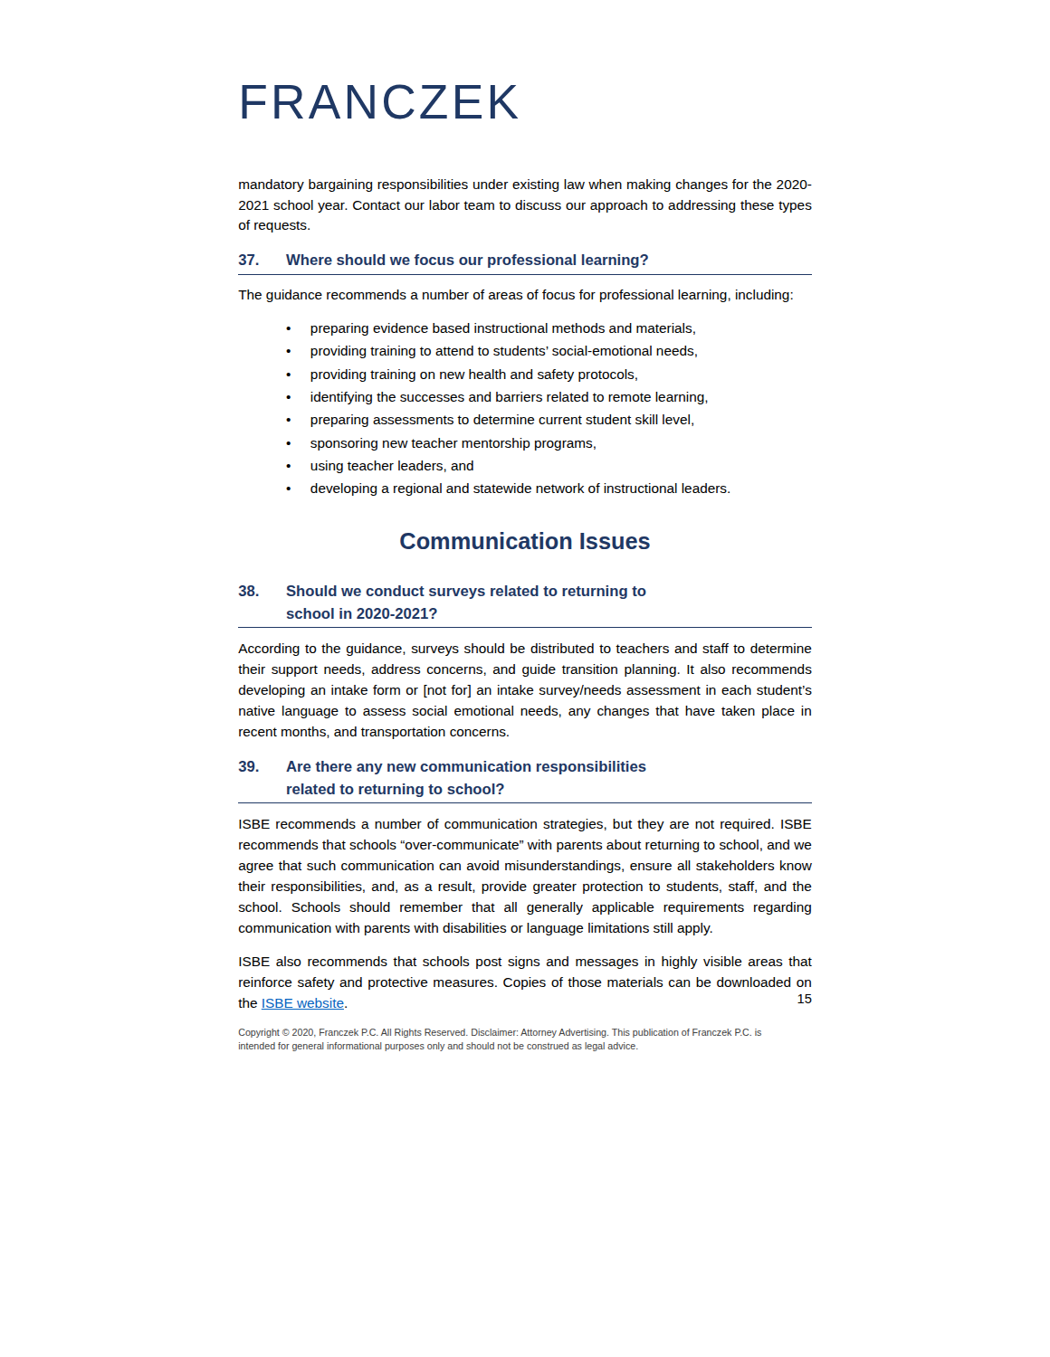FRANCZEK
mandatory bargaining responsibilities under existing law when making changes for the 2020-2021 school year. Contact our labor team to discuss our approach to addressing these types of requests.
37.
Where should we focus our professional learning?
The guidance recommends a number of areas of focus for professional learning, including:
preparing evidence based instructional methods and materials,
providing training to attend to students’ social-emotional needs,
providing training on new health and safety protocols,
identifying the successes and barriers related to remote learning,
preparing assessments to determine current student skill level,
sponsoring new teacher mentorship programs,
using teacher leaders, and
developing a regional and statewide network of instructional leaders.
Communication Issues
38.
Should we conduct surveys related to returning to school in 2020-2021?
According to the guidance, surveys should be distributed to teachers and staff to determine their support needs, address concerns, and guide transition planning. It also recommends developing an intake form or [not for] an intake survey/needs assessment in each student’s native language to assess social emotional needs, any changes that have taken place in recent months, and transportation concerns.
39.
Are there any new communication responsibilities related to returning to school?
ISBE recommends a number of communication strategies, but they are not required. ISBE recommends that schools “over-communicate” with parents about returning to school, and we agree that such communication can avoid misunderstandings, ensure all stakeholders know their responsibilities, and, as a result, provide greater protection to students, staff, and the school. Schools should remember that all generally applicable requirements regarding communication with parents with disabilities or language limitations still apply.
ISBE also recommends that schools post signs and messages in highly visible areas that reinforce safety and protective measures. Copies of those materials can be downloaded on the ISBE website.
15
Copyright © 2020, Franczek P.C. All Rights Reserved. Disclaimer: Attorney Advertising. This publication of Franczek P.C. is intended for general informational purposes only and should not be construed as legal advice.